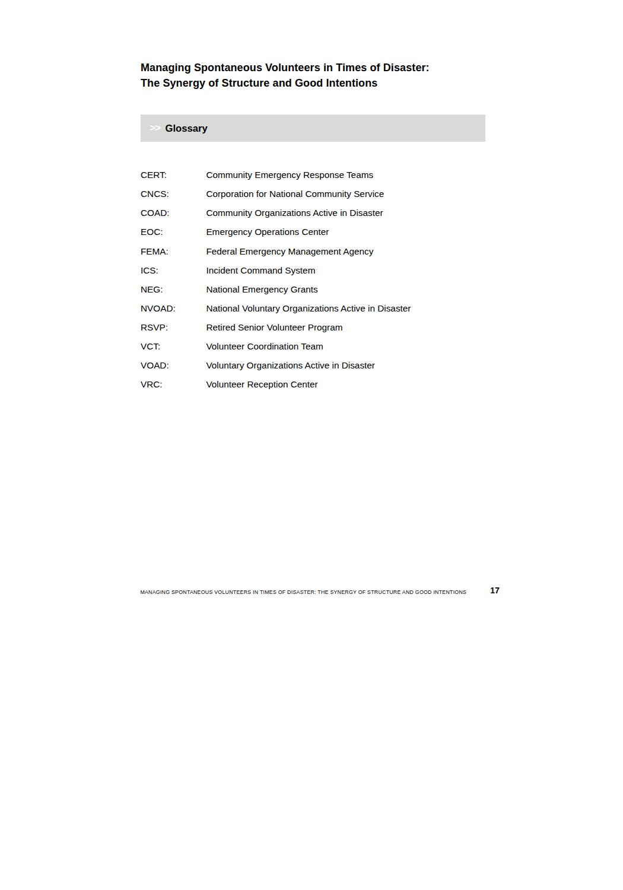Managing Spontaneous Volunteers in Times of Disaster:
The Synergy of Structure and Good Intentions
>>Glossary
| CERT: | Community Emergency Response Teams |
| CNCS: | Corporation for National Community Service |
| COAD: | Community Organizations Active in Disaster |
| EOC: | Emergency Operations Center |
| FEMA: | Federal Emergency Management Agency |
| ICS: | Incident Command System |
| NEG: | National Emergency Grants |
| NVOAD: | National Voluntary Organizations Active in Disaster |
| RSVP: | Retired Senior Volunteer Program |
| VCT: | Volunteer Coordination Team |
| VOAD: | Voluntary Organizations Active in Disaster |
| VRC: | Volunteer Reception Center |
Managing Spontaneous Volunteers in Times of Disaster: The Synergy of Structure and Good Intentions 17